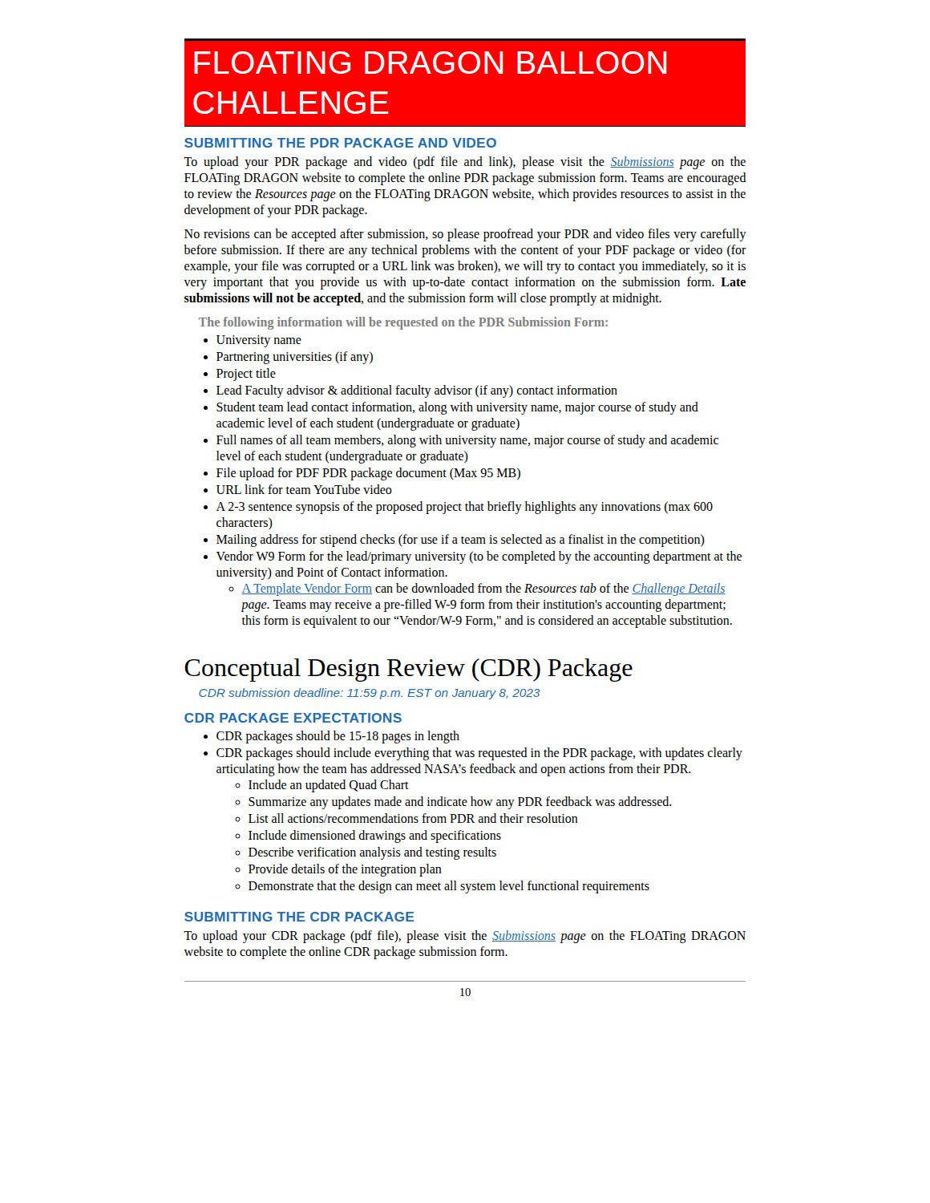FLOATING DRAGON BALLOON CHALLENGE
SUBMITTING THE PDR PACKAGE AND VIDEO
To upload your PDR package and video (pdf file and link), please visit the Submissions page on the FLOATing DRAGON website to complete the online PDR package submission form. Teams are encouraged to review the Resources page on the FLOATing DRAGON website, which provides resources to assist in the development of your PDR package.
No revisions can be accepted after submission, so please proofread your PDR and video files very carefully before submission. If there are any technical problems with the content of your PDF package or video (for example, your file was corrupted or a URL link was broken), we will try to contact you immediately, so it is very important that you provide us with up-to-date contact information on the submission form. Late submissions will not be accepted, and the submission form will close promptly at midnight.
The following information will be requested on the PDR Submission Form:
University name
Partnering universities (if any)
Project title
Lead Faculty advisor & additional faculty advisor (if any) contact information
Student team lead contact information, along with university name, major course of study and academic level of each student (undergraduate or graduate)
Full names of all team members, along with university name, major course of study and academic level of each student (undergraduate or graduate)
File upload for PDF PDR package document (Max 95 MB)
URL link for team YouTube video
A 2-3 sentence synopsis of the proposed project that briefly highlights any innovations (max 600 characters)
Mailing address for stipend checks (for use if a team is selected as a finalist in the competition)
Vendor W9 Form for the lead/primary university (to be completed by the accounting department at the university) and Point of Contact information.
A Template Vendor Form can be downloaded from the Resources tab of the Challenge Details page. Teams may receive a pre-filled W-9 form from their institution's accounting department; this form is equivalent to our “Vendor/W-9 Form," and is considered an acceptable substitution.
Conceptual Design Review (CDR) Package
CDR submission deadline: 11:59 p.m. EST on January 8, 2023
CDR PACKAGE EXPECTATIONS
CDR packages should be 15-18 pages in length
CDR packages should include everything that was requested in the PDR package, with updates clearly articulating how the team has addressed NASA’s feedback and open actions from their PDR.
Include an updated Quad Chart
Summarize any updates made and indicate how any PDR feedback was addressed.
List all actions/recommendations from PDR and their resolution
Include dimensioned drawings and specifications
Describe verification analysis and testing results
Provide details of the integration plan
Demonstrate that the design can meet all system level functional requirements
SUBMITTING THE CDR PACKAGE
To upload your CDR package (pdf file), please visit the Submissions page on the FLOATing DRAGON website to complete the online CDR package submission form.
10